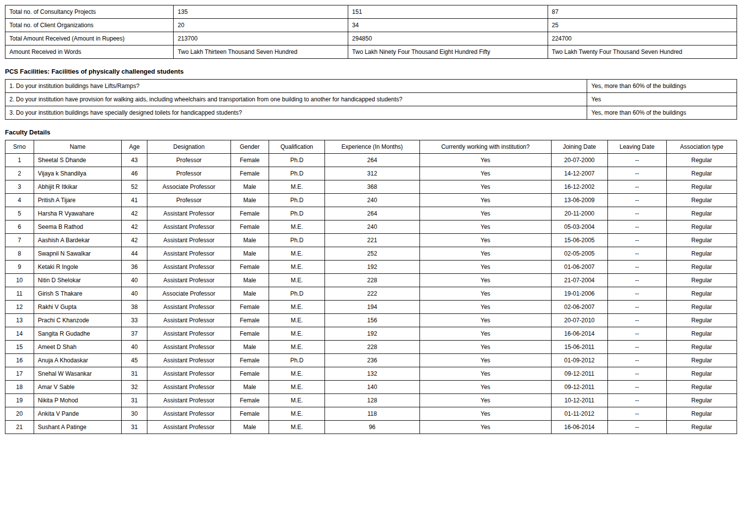| Total no. of Consultancy Projects | 135 | 151 | 87 |
| Total no. of Client Organizations | 20 | 34 | 25 |
| Total Amount Received (Amount in Rupees) | 213700 | 294850 | 224700 |
| Amount Received in Words | Two Lakh Thirteen Thousand Seven Hundred | Two Lakh Ninety Four Thousand Eight Hundred Fifty | Two Lakh Twenty Four Thousand Seven Hundred |
PCS Facilities: Facilities of physically challenged students
| 1. Do your institution buildings have Lifts/Ramps? | Yes, more than 60% of the buildings |
| 2. Do your institution have provision for walking aids, including wheelchairs and transportation from one building to another for handicapped students? | Yes |
| 3. Do your institution buildings have specially designed toilets for handicapped students? | Yes, more than 60% of the buildings |
Faculty Details
| Srno | Name | Age | Designation | Gender | Qualification | Experience (In Months) | Currently working with institution? | Joining Date | Leaving Date | Association type |
| --- | --- | --- | --- | --- | --- | --- | --- | --- | --- | --- |
| 1 | Sheetal S Dhande | 43 | Professor | Female | Ph.D | 264 | Yes | 20-07-2000 | -- | Regular |
| 2 | Vijaya k Shandilya | 46 | Professor | Female | Ph.D | 312 | Yes | 14-12-2007 | -- | Regular |
| 3 | Abhijit R Itkikar | 52 | Associate Professor | Male | M.E. | 368 | Yes | 16-12-2002 | -- | Regular |
| 4 | Pritish A Tijare | 41 | Professor | Male | Ph.D | 240 | Yes | 13-06-2009 | -- | Regular |
| 5 | Harsha R Vyawahare | 42 | Assistant Professor | Female | Ph.D | 264 | Yes | 20-11-2000 | -- | Regular |
| 6 | Seema B Rathod | 42 | Assistant Professor | Female | M.E. | 240 | Yes | 05-03-2004 | -- | Regular |
| 7 | Aashish A Bardekar | 42 | Assistant Professor | Male | Ph.D | 221 | Yes | 15-06-2005 | -- | Regular |
| 8 | Swapnil N Sawalkar | 44 | Assistant Professor | Male | M.E. | 252 | Yes | 02-05-2005 | -- | Regular |
| 9 | Ketaki R Ingole | 36 | Assistant Professor | Female | M.E. | 192 | Yes | 01-06-2007 | -- | Regular |
| 10 | Nitin D Shelokar | 40 | Assistant Professor | Male | M.E. | 228 | Yes | 21-07-2004 | -- | Regular |
| 11 | Girish S Thakare | 40 | Associate Professor | Male | Ph.D | 222 | Yes | 19-01-2006 | -- | Regular |
| 12 | Rakhi V Gupta | 38 | Assistant Professor | Female | M.E. | 194 | Yes | 02-06-2007 | -- | Regular |
| 13 | Prachi C Khanzode | 33 | Assistant Professor | Female | M.E. | 156 | Yes | 20-07-2010 | -- | Regular |
| 14 | Sangita R Gudadhe | 37 | Assistant Professor | Female | M.E. | 192 | Yes | 16-06-2014 | -- | Regular |
| 15 | Ameet D Shah | 40 | Assistant Professor | Male | M.E. | 228 | Yes | 15-06-2011 | -- | Regular |
| 16 | Anuja A Khodaskar | 45 | Assistant Professor | Female | Ph.D | 236 | Yes | 01-09-2012 | -- | Regular |
| 17 | Snehal W Wasankar | 31 | Assistant Professor | Female | M.E. | 132 | Yes | 09-12-2011 | -- | Regular |
| 18 | Amar V Sable | 32 | Assistant Professor | Male | M.E. | 140 | Yes | 09-12-2011 | -- | Regular |
| 19 | Nikita P Mohod | 31 | Assistant Professor | Female | M.E. | 128 | Yes | 10-12-2011 | -- | Regular |
| 20 | Ankita V Pande | 30 | Assistant Professor | Female | M.E. | 118 | Yes | 01-11-2012 | -- | Regular |
| 21 | Sushant A Patinge | 31 | Assistant Professor | Male | M.E. | 96 | Yes | 16-06-2014 | -- | Regular |